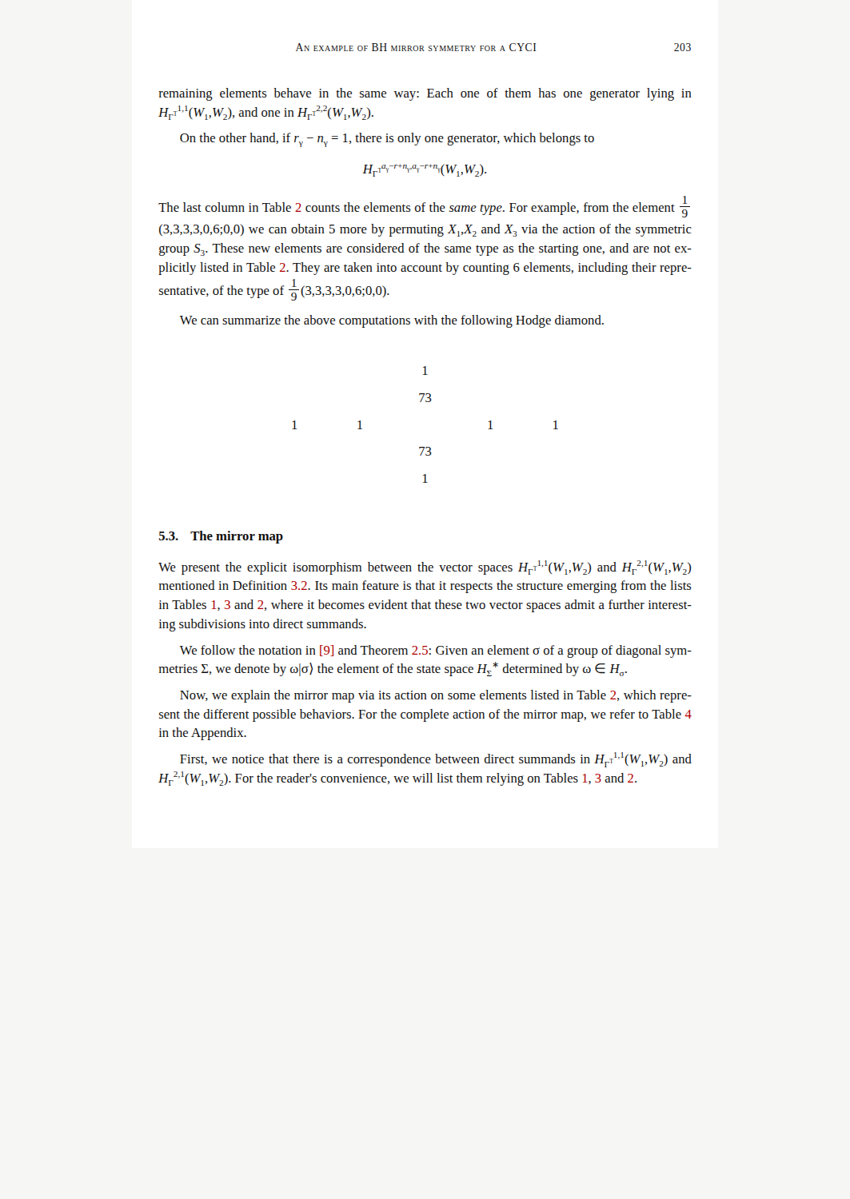An example of BH mirror symmetry for a CYCI 203
remaining elements behave in the same way: Each one of them has one generator lying in HΓT1,1(W1,W2), and one in HΓT2,2(W1,W2).
On the other hand, if rγ − nγ = 1, there is only one generator, which belongs to
HΓTaγ−r+nγ,aγ−r+nγ(W1,W2).
The last column in Table 2 counts the elements of the same type. For example, from the element 19(3,3,3,3,0,6;0,0) we can obtain 5 more by permuting X1,X2 and X3 via the action of the symmetric group S3. These new elements are considered of the same type as the starting one, and are not explicitly listed in Table 2. They are taken into account by counting 6 elements, including their representative, of the type of 19(3,3,3,3,0,6;0,0).
We can summarize the above computations with the following Hodge diamond.
| | | 1 | | |
| | | 73 | | |
| 1 | 1 | | 1 | 1 |
| | | 73 | | |
| | | 1 | | |
5.3. The mirror map
We present the explicit isomorphism between the vector spaces HΓT1,1(W1,W2) and HΓ2,1(W1,W2) mentioned in Definition 3.2. Its main feature is that it respects the structure emerging from the lists in Tables 1, 3 and 2, where it becomes evident that these two vector spaces admit a further interesting subdivisions into direct summands.
We follow the notation in [9] and Theorem 2.5: Given an element σ of a group of diagonal symmetries Σ, we denote by ω|σ⟩ the element of the state space HΣ∗ determined by ω ∈ Hσ.
Now, we explain the mirror map via its action on some elements listed in Table 2, which represent the different possible behaviors. For the complete action of the mirror map, we refer to Table 4 in the Appendix.
First, we notice that there is a correspondence between direct summands in HΓT1,1(W1,W2) and HΓ2,1(W1,W2). For the reader's convenience, we will list them relying on Tables 1, 3 and 2.